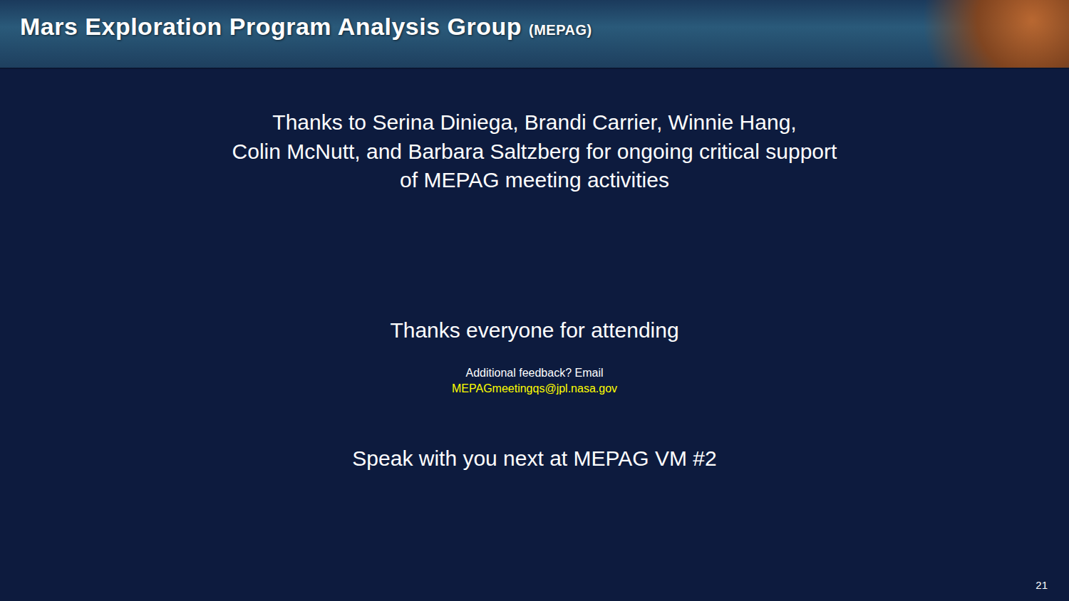Mars Exploration Program Analysis Group (MEPAG)
Thanks to Serina Diniega, Brandi Carrier, Winnie Hang,
Colin McNutt, and Barbara Saltzberg for ongoing critical support
of MEPAG meeting activities
Thanks everyone for attending
Additional feedback? Email
MEPAGmeetingqs@jpl.nasa.gov
Speak with you next at MEPAG VM #2
21